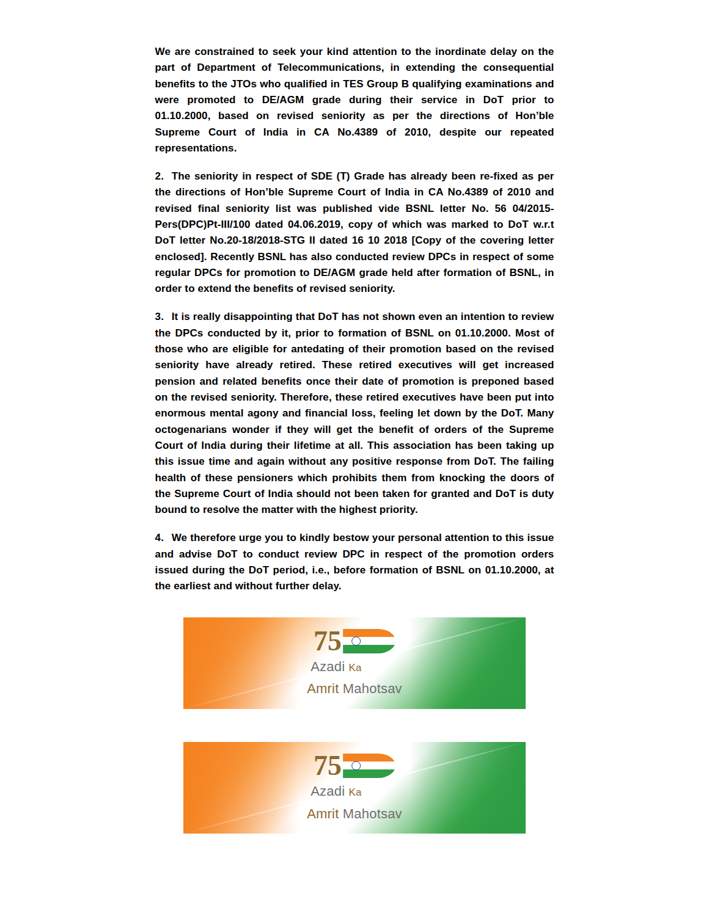We are constrained to seek your kind attention to the inordinate delay on the part of Department of Telecommunications, in extending the consequential benefits to the JTOs who qualified in TES Group B qualifying examinations and were promoted to DE/AGM grade during their service in DoT prior to 01.10.2000, based on revised seniority as per the directions of Hon’ble Supreme Court of India in CA No.4389 of 2010, despite our repeated representations.
2. The seniority in respect of SDE (T) Grade has already been re-fixed as per the directions of Hon’ble Supreme Court of India in CA No.4389 of 2010 and revised final seniority list was published vide BSNL letter No. 56 04/2015-Pers(DPC)Pt-III/100 dated 04.06.2019, copy of which was marked to DoT w.r.t DoT letter No.20-18/2018-STG II dated 16 10 2018 [Copy of the covering letter enclosed]. Recently BSNL has also conducted review DPCs in respect of some regular DPCs for promotion to DE/AGM grade held after formation of BSNL, in order to extend the benefits of revised seniority.
3. It is really disappointing that DoT has not shown even an intention to review the DPCs conducted by it, prior to formation of BSNL on 01.10.2000. Most of those who are eligible for antedating of their promotion based on the revised seniority have already retired. These retired executives will get increased pension and related benefits once their date of promotion is preponed based on the revised seniority. Therefore, these retired executives have been put into enormous mental agony and financial loss, feeling let down by the DoT. Many octogenarians wonder if they will get the benefit of orders of the Supreme Court of India during their lifetime at all. This association has been taking up this issue time and again without any positive response from DoT. The failing health of these pensioners which prohibits them from knocking the doors of the Supreme Court of India should not been taken for granted and DoT is duty bound to resolve the matter with the highest priority.
4. We therefore urge you to kindly bestow your personal attention to this issue and advise DoT to conduct review DPC in respect of the promotion orders issued during the DoT period, i.e., before formation of BSNL on 01.10.2000, at the earliest and without further delay.
75
Azadi Ka
Amrit Mahotsav
75
Azadi Ka
Amrit Mahotsav